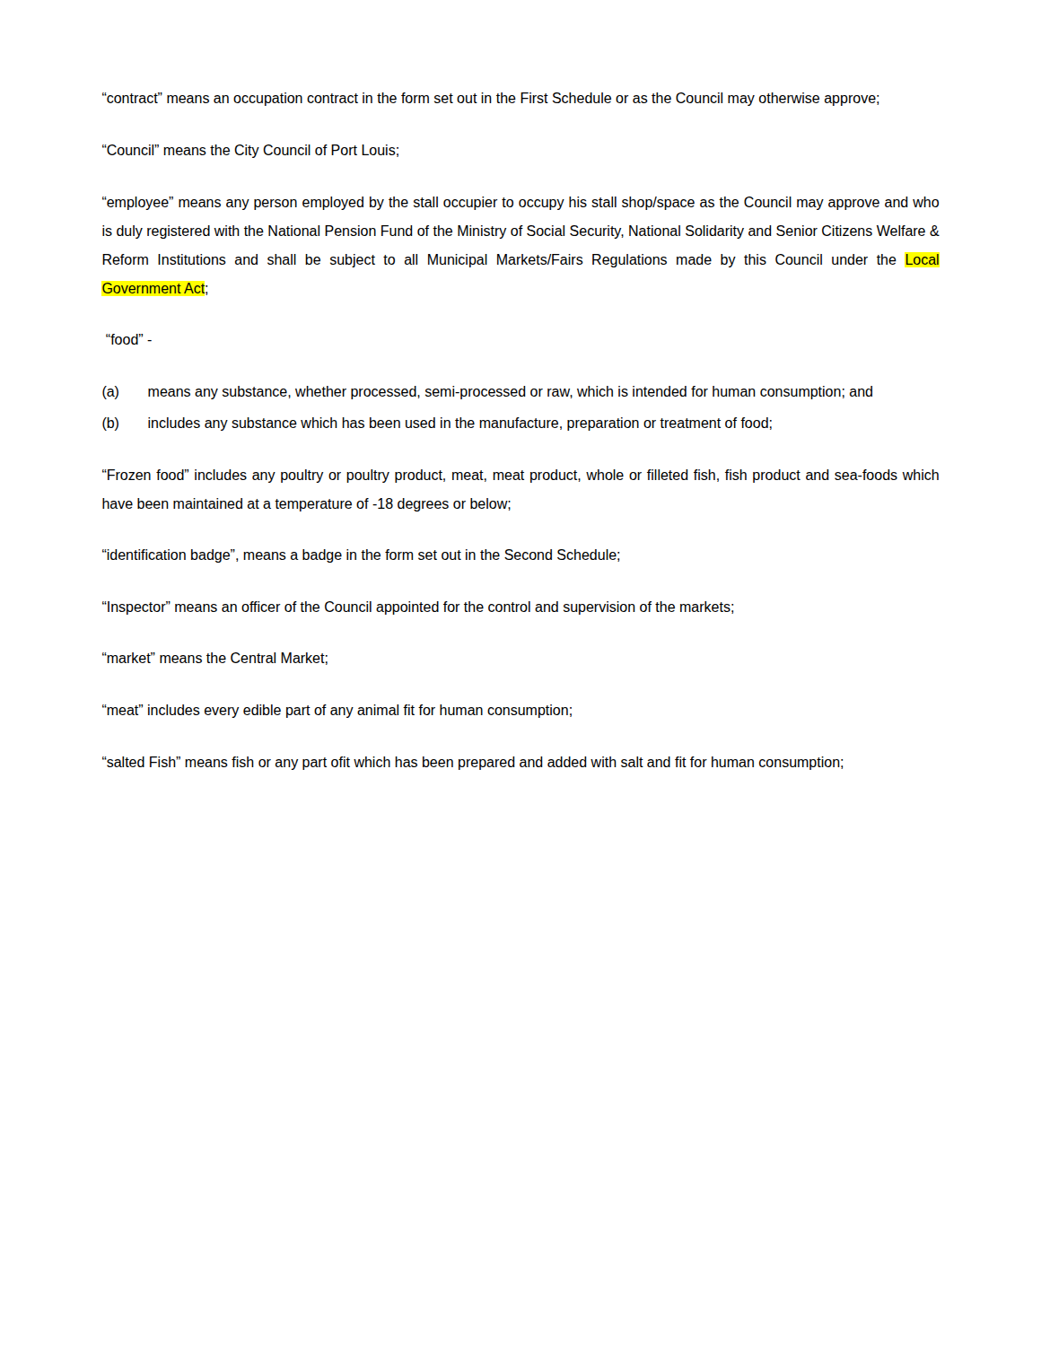“contract” means an occupation contract in the form set out in the First Schedule or as the Council may otherwise approve;
“Council” means the City Council of Port Louis;
“employee” means any person employed by the stall occupier to occupy his stall shop/space as the Council may approve and who is duly registered with the National Pension Fund of the Ministry of Social Security, National Solidarity and Senior Citizens Welfare & Reform Institutions and shall be subject to all Municipal Markets/Fairs Regulations made by this Council under the Local Government Act;
“food” -
(a) means any substance, whether processed, semi-processed or raw, which is intended for human consumption; and
(b) includes any substance which has been used in the manufacture, preparation or treatment of food;
“Frozen food” includes any poultry or poultry product, meat, meat product, whole or filleted fish, fish product and sea-foods which have been maintained at a temperature of -18 degrees or below;
“identification badge”, means a badge in the form set out in the Second Schedule;
“Inspector” means an officer of the Council appointed for the control and supervision of the markets;
“market” means the Central Market;
“meat” includes every edible part of any animal fit for human consumption;
“salted Fish” means fish or any part ofit which has been prepared and added with salt and fit for human consumption;